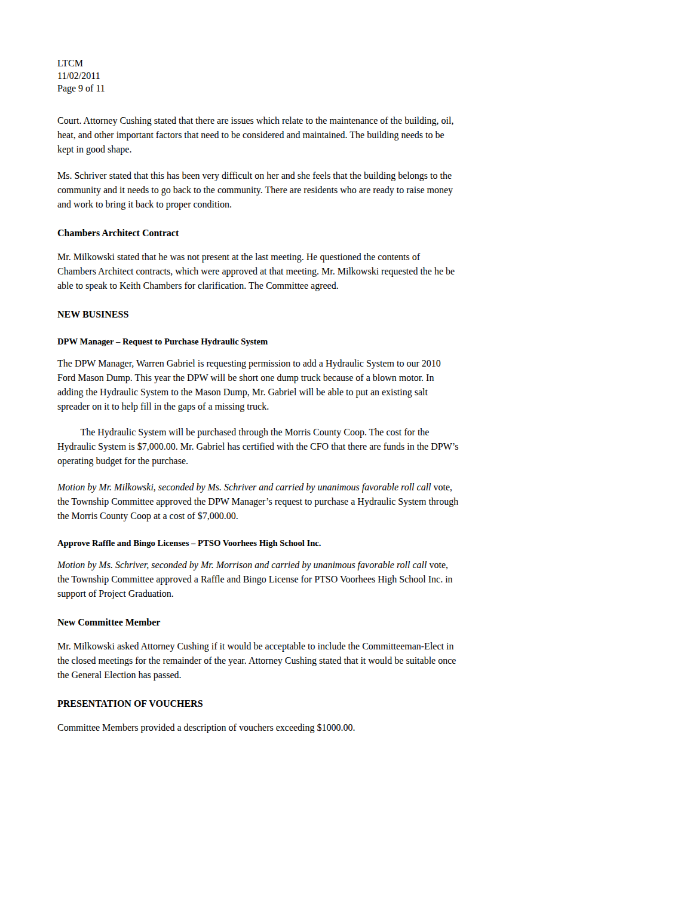LTCM
11/02/2011
Page 9 of 11
Court. Attorney Cushing stated that there are issues which relate to the maintenance of the building, oil, heat, and other important factors that need to be considered and maintained. The building needs to be kept in good shape.
Ms. Schriver stated that this has been very difficult on her and she feels that the building belongs to the community and it needs to go back to the community. There are residents who are ready to raise money and work to bring it back to proper condition.
Chambers Architect Contract
Mr. Milkowski stated that he was not present at the last meeting. He questioned the contents of Chambers Architect contracts, which were approved at that meeting. Mr. Milkowski requested the he be able to speak to Keith Chambers for clarification. The Committee agreed.
NEW BUSINESS
DPW Manager – Request to Purchase Hydraulic System
The DPW Manager, Warren Gabriel is requesting permission to add a Hydraulic System to our 2010 Ford Mason Dump. This year the DPW will be short one dump truck because of a blown motor. In adding the Hydraulic System to the Mason Dump, Mr. Gabriel will be able to put an existing salt spreader on it to help fill in the gaps of a missing truck.
The Hydraulic System will be purchased through the Morris County Coop. The cost for the Hydraulic System is $7,000.00. Mr. Gabriel has certified with the CFO that there are funds in the DPW’s operating budget for the purchase.
Motion by Mr. Milkowski, seconded by Ms. Schriver and carried by unanimous favorable roll call vote, the Township Committee approved the DPW Manager’s request to purchase a Hydraulic System through the Morris County Coop at a cost of $7,000.00.
Approve Raffle and Bingo Licenses – PTSO Voorhees High School Inc.
Motion by Ms. Schriver, seconded by Mr. Morrison and carried by unanimous favorable roll call vote, the Township Committee approved a Raffle and Bingo License for PTSO Voorhees High School Inc. in support of Project Graduation.
New Committee Member
Mr. Milkowski asked Attorney Cushing if it would be acceptable to include the Committeeman-Elect in the closed meetings for the remainder of the year. Attorney Cushing stated that it would be suitable once the General Election has passed.
PRESENTATION OF VOUCHERS
Committee Members provided a description of vouchers exceeding $1000.00.